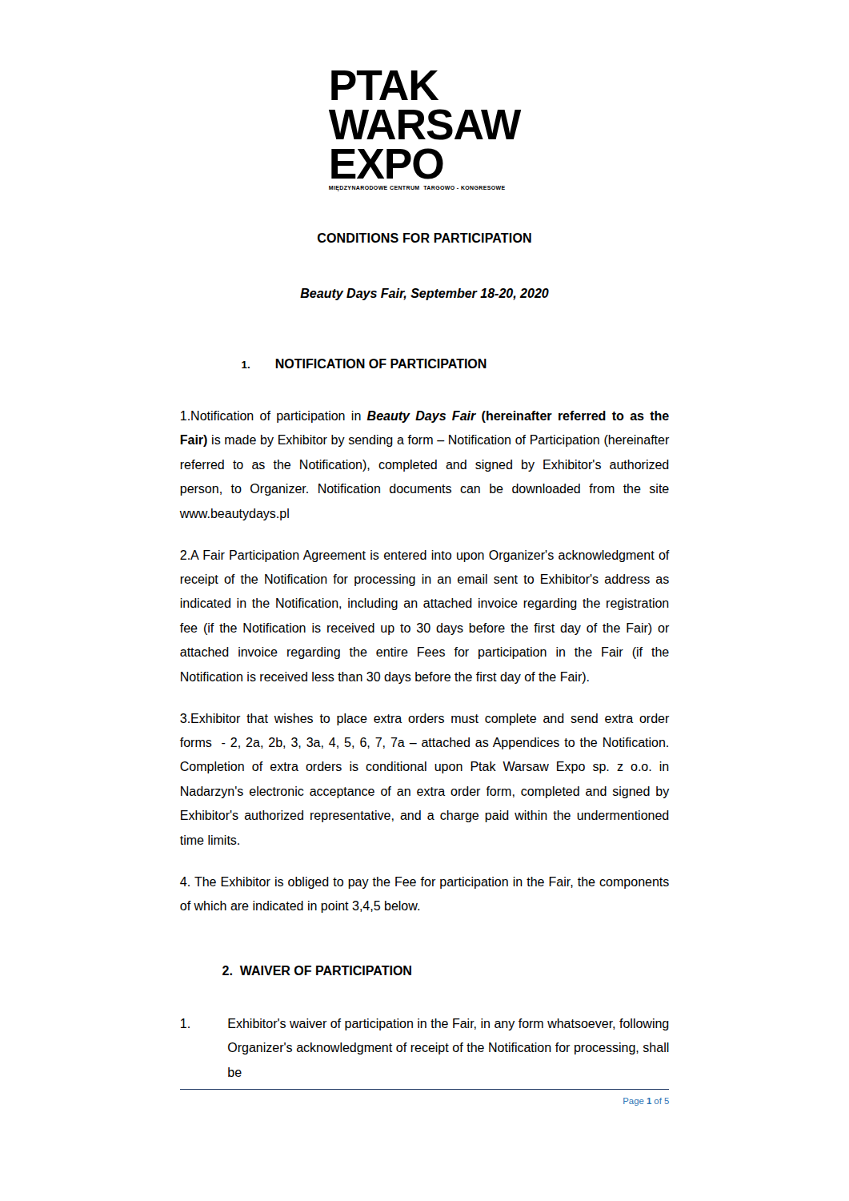PTAK WARSAW EXPO MIĘDZYNARODOWE CENTRUM TARGOWO - KONGRESOWE
CONDITIONS FOR PARTICIPATION
Beauty Days Fair, September 18-20, 2020
1. NOTIFICATION OF PARTICIPATION
1.Notification of participation in Beauty Days Fair (hereinafter referred to as the Fair) is made by Exhibitor by sending a form – Notification of Participation (hereinafter referred to as the Notification), completed and signed by Exhibitor's authorized person, to Organizer. Notification documents can be downloaded from the site www.beautydays.pl
2.A Fair Participation Agreement is entered into upon Organizer's acknowledgment of receipt of the Notification for processing in an email sent to Exhibitor's address as indicated in the Notification, including an attached invoice regarding the registration fee (if the Notification is received up to 30 days before the first day of the Fair) or attached invoice regarding the entire Fees for participation in the Fair (if the Notification is received less than 30 days before the first day of the Fair).
3.Exhibitor that wishes to place extra orders must complete and send extra order forms - 2, 2a, 2b, 3, 3a, 4, 5, 6, 7, 7a – attached as Appendices to the Notification. Completion of extra orders is conditional upon Ptak Warsaw Expo sp. z o.o. in Nadarzyn's electronic acceptance of an extra order form, completed and signed by Exhibitor's authorized representative, and a charge paid within the undermentioned time limits.
4. The Exhibitor is obliged to pay the Fee for participation in the Fair, the components of which are indicated in point 3,4,5 below.
2. WAIVER OF PARTICIPATION
1.
Exhibitor's waiver of participation in the Fair, in any form whatsoever, following Organizer's acknowledgment of receipt of the Notification for processing, shall be
Page 1 of 5